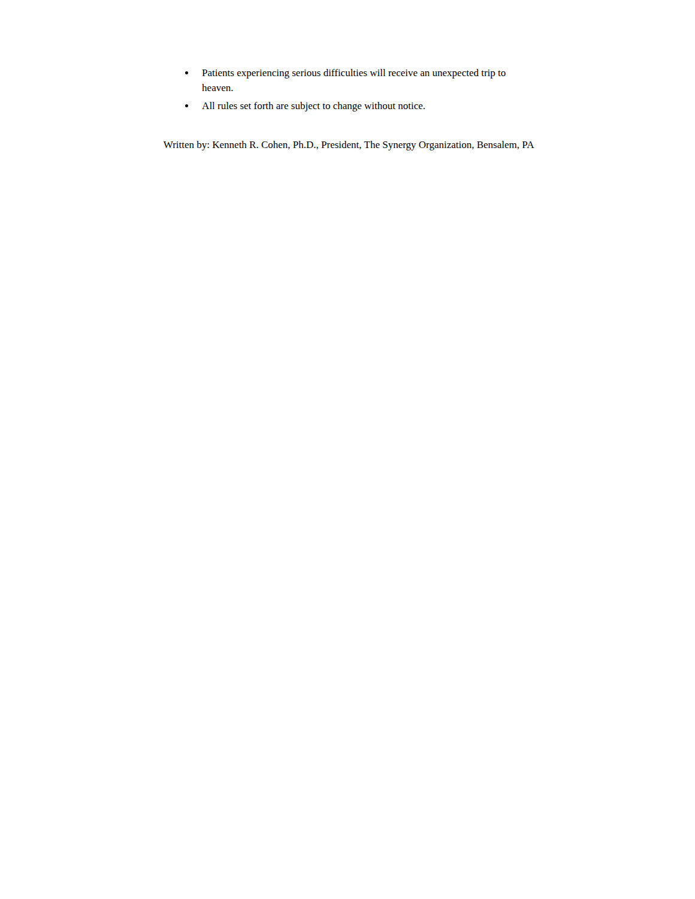Patients experiencing serious difficulties will receive an unexpected trip to heaven.
All rules set forth are subject to change without notice.
Written by: Kenneth R. Cohen, Ph.D., President, The Synergy Organization, Bensalem, PA